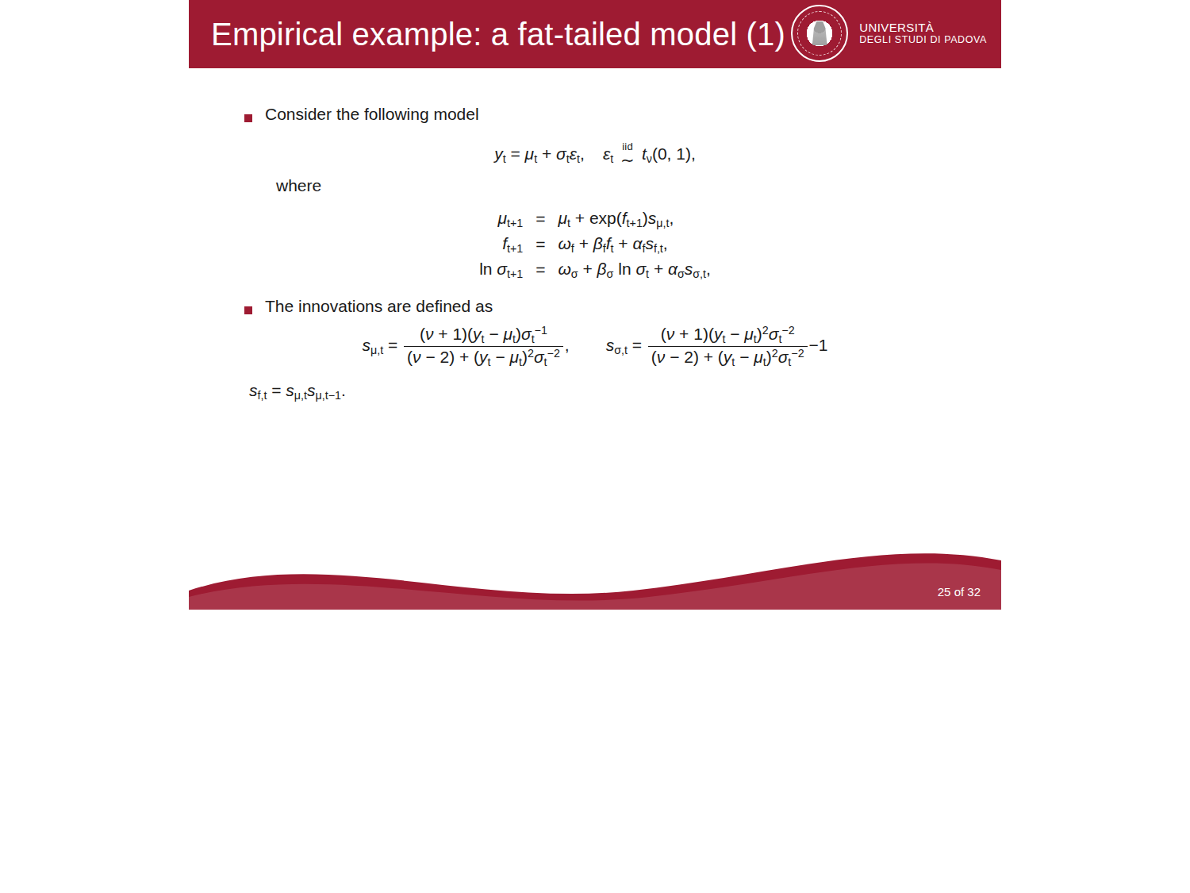Empirical example: a fat-tailed model (1)
Università degli Studi di Padova
Consider the following model
yt = μt + σtεt, εt iid∼ tν(0, 1),
where
| μ t+1 | = | μ t + exp( f t+1 ) s μ,t , |
| f t+1 | = | ω f + β f f t + α f s f,t , |
| ln σ t+1 | = | ω σ + β σ ln σ t + α σ s σ,t , |
The innovations are defined as
sμ,t = (ν + 1)(yt − μt)σt−1 (ν − 2) + (yt − μt)2σt−2 ,
sσ,t = (ν + 1)(yt − μt)2σt−2 (ν − 2) + (yt − μt)2σt−2 −1
sf,t = sμ,tsμ,t−1.
25 of 32